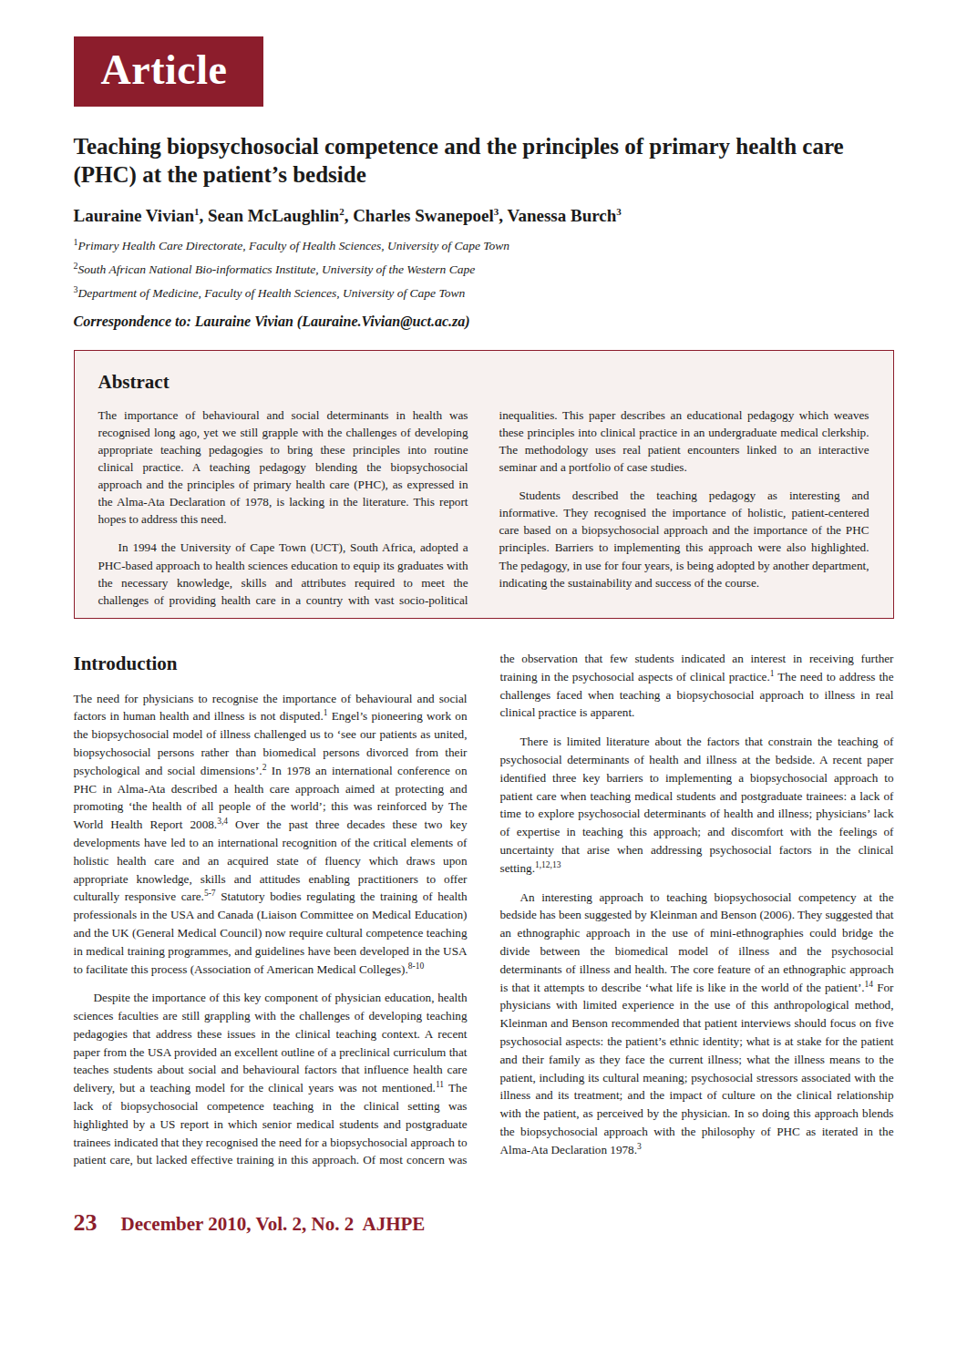Article
Teaching biopsychosocial competence and the principles of primary health care (PHC) at the patient’s bedside
Lauraine Vivian1, Sean McLaughlin2, Charles Swanepoel3, Vanessa Burch3
1Primary Health Care Directorate, Faculty of Health Sciences, University of Cape Town
2South African National Bio-informatics Institute, University of the Western Cape
3Department of Medicine, Faculty of Health Sciences, University of Cape Town
Correspondence to: Lauraine Vivian (Lauraine.Vivian@uct.ac.za)
Abstract
The importance of behavioural and social determinants in health was recognised long ago, yet we still grapple with the challenges of developing appropriate teaching pedagogies to bring these principles into routine clinical practice. A teaching pedagogy blending the biopsychosocial approach and the principles of primary health care (PHC), as expressed in the Alma-Ata Declaration of 1978, is lacking in the literature. This report hopes to address this need.
In 1994 the University of Cape Town (UCT), South Africa, adopted a PHC-based approach to health sciences education to equip its graduates with the necessary knowledge, skills and attributes required to meet the challenges of providing health care in a country with vast socio-political inequalities. This paper describes an educational pedagogy which weaves these principles into clinical practice in an undergraduate medical clerkship. The methodology uses real patient encounters linked to an interactive seminar and a portfolio of case studies.
Students described the teaching pedagogy as interesting and informative. They recognised the importance of holistic, patient-centered care based on a biopsychosocial approach and the importance of the PHC principles. Barriers to implementing this approach were also highlighted. The pedagogy, in use for four years, is being adopted by another department, indicating the sustainability and success of the course.
Introduction
The need for physicians to recognise the importance of behavioural and social factors in human health and illness is not disputed.1 Engel’s pioneering work on the biopsychosocial model of illness challenged us to ‘see our patients as united, biopsychosocial persons rather than biomedical persons divorced from their psychological and social dimensions’.2 In 1978 an international conference on PHC in Alma-Ata described a health care approach aimed at protecting and promoting ‘the health of all people of the world’; this was reinforced by The World Health Report 2008.3,4 Over the past three decades these two key developments have led to an international recognition of the critical elements of holistic health care and an acquired state of fluency which draws upon appropriate knowledge, skills and attitudes enabling practitioners to offer culturally responsive care.5-7 Statutory bodies regulating the training of health professionals in the USA and Canada (Liaison Committee on Medical Education) and the UK (General Medical Council) now require cultural competence teaching in medical training programmes, and guidelines have been developed in the USA to facilitate this process (Association of American Medical Colleges).8-10
Despite the importance of this key component of physician education, health sciences faculties are still grappling with the challenges of developing teaching pedagogies that address these issues in the clinical teaching context. A recent paper from the USA provided an excellent outline of a preclinical curriculum that teaches students about social and behavioural factors that influence health care delivery, but a teaching model for the clinical years was not mentioned.11 The lack of biopsychosocial competence teaching in the clinical setting was highlighted by a US report in which senior medical students and postgraduate trainees indicated that they recognised the need for a biopsychosocial approach to patient care, but lacked effective training in this approach. Of most concern was the observation that few students indicated an interest in receiving further training in the psychosocial aspects of clinical practice.1 The need to address the challenges faced when teaching a biopsychosocial approach to illness in real clinical practice is apparent.
There is limited literature about the factors that constrain the teaching of psychosocial determinants of health and illness at the bedside. A recent paper identified three key barriers to implementing a biopsychosocial approach to patient care when teaching medical students and postgraduate trainees: a lack of time to explore psychosocial determinants of health and illness; physicians’ lack of expertise in teaching this approach; and discomfort with the feelings of uncertainty that arise when addressing psychosocial factors in the clinical setting.1,12,13
An interesting approach to teaching biopsychosocial competency at the bedside has been suggested by Kleinman and Benson (2006). They suggested that an ethnographic approach in the use of mini-ethnographies could bridge the divide between the biomedical model of illness and the psychosocial determinants of illness and health. The core feature of an ethnographic approach is that it attempts to describe ‘what life is like in the world of the patient’.14 For physicians with limited experience in the use of this anthropological method, Kleinman and Benson recommended that patient interviews should focus on five psychosocial aspects: the patient’s ethnic identity; what is at stake for the patient and their family as they face the current illness; what the illness means to the patient, including its cultural meaning; psychosocial stressors associated with the illness and its treatment; and the impact of culture on the clinical relationship with the patient, as perceived by the physician. In so doing this approach blends the biopsychosocial approach with the philosophy of PHC as iterated in the Alma-Ata Declaration 1978.3
23 December 2010, Vol. 2, No. 2 AJHPE